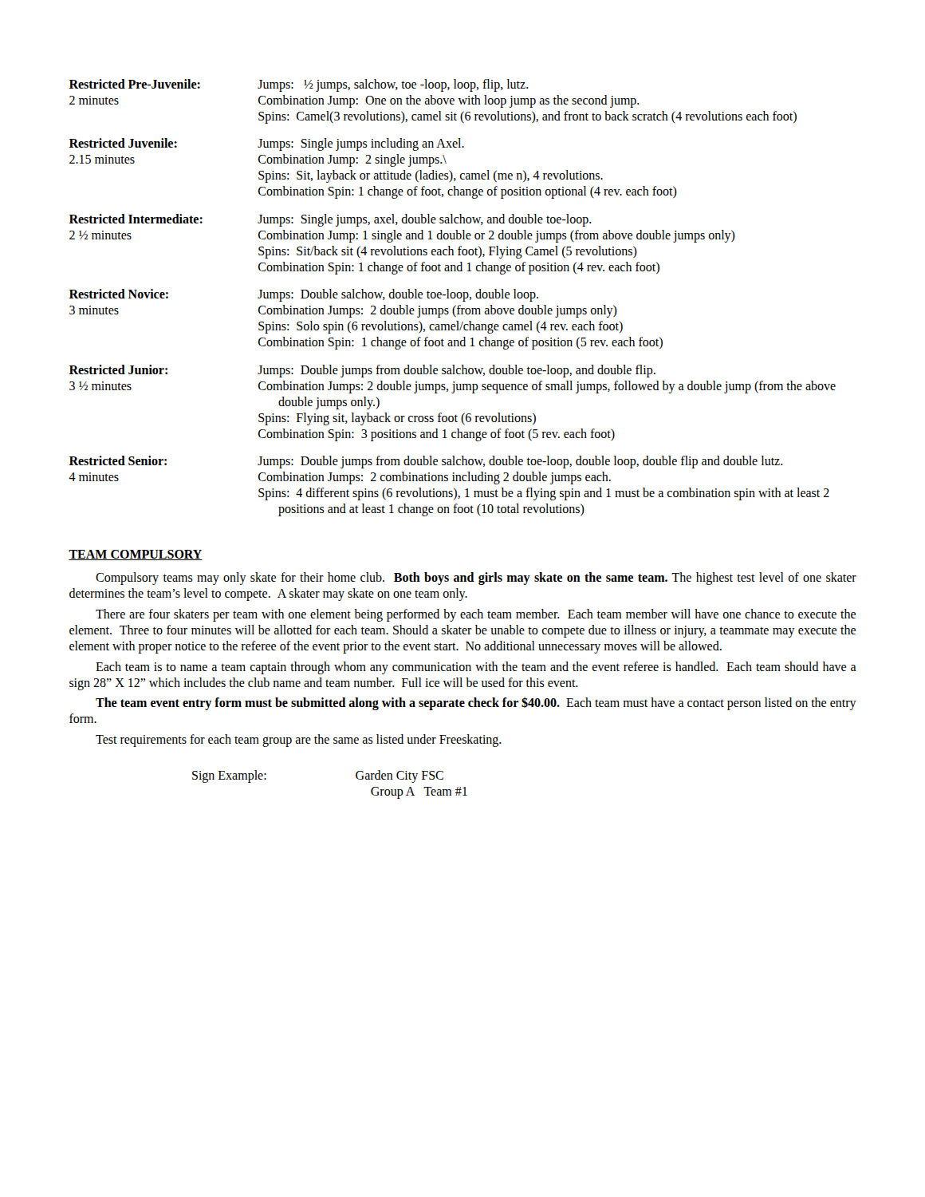| Restricted Pre-Juvenile: 2 minutes | Jumps: ½ jumps, salchow, toe -loop, loop, flip, lutz. Combination Jump: One on the above with loop jump as the second jump. Spins: Camel(3 revolutions), camel sit (6 revolutions), and front to back scratch (4 revolutions each foot) |
| Restricted Juvenile: 2.15 minutes | Jumps: Single jumps including an Axel. Combination Jump: 2 single jumps.\ Spins: Sit, layback or attitude (ladies), camel (me n), 4 revolutions. Combination Spin: 1 change of foot, change of position optional (4 rev. each foot) |
| Restricted Intermediate: 2 ½ minutes | Jumps: Single jumps, axel, double salchow, and double toe-loop. Combination Jump: 1 single and 1 double or 2 double jumps (from above double jumps only) Spins: Sit/back sit (4 revolutions each foot), Flying Camel (5 revolutions) Combination Spin: 1 change of foot and 1 change of position (4 rev. each foot) |
| Restricted Novice: 3 minutes | Jumps: Double salchow, double toe-loop, double loop. Combination Jumps: 2 double jumps (from above double jumps only) Spins: Solo spin (6 revolutions), camel/change camel (4 rev. each foot) Combination Spin: 1 change of foot and 1 change of position (5 rev. each foot) |
| Restricted Junior: 3 ½ minutes | Jumps: Double jumps from double salchow, double toe-loop, and double flip. Combination Jumps: 2 double jumps, jump sequence of small jumps, followed by a double jump (from the above double jumps only.) Spins: Flying sit, layback or cross foot (6 revolutions) Combination Spin: 3 positions and 1 change of foot (5 rev. each foot) |
| Restricted Senior: 4 minutes | Jumps: Double jumps from double salchow, double toe-loop, double loop, double flip and double lutz. Combination Jumps: 2 combinations including 2 double jumps each. Spins: 4 different spins (6 revolutions), 1 must be a flying spin and 1 must be a combination spin with at least 2 positions and at least 1 change on foot (10 total revolutions) |
TEAM COMPULSORY
Compulsory teams may only skate for their home club. Both boys and girls may skate on the same team. The highest test level of one skater determines the team’s level to compete. A skater may skate on one team only.
There are four skaters per team with one element being performed by each team member. Each team member will have one chance to execute the element. Three to four minutes will be allotted for each team. Should a skater be unable to compete due to illness or injury, a teammate may execute the element with proper notice to the referee of the event prior to the event start. No additional unnecessary moves will be allowed.
Each team is to name a team captain through whom any communication with the team and the event referee is handled. Each team should have a sign 28” X 12” which includes the club name and team number. Full ice will be used for this event.
The team event entry form must be submitted along with a separate check for $40.00. Each team must have a contact person listed on the entry form.
Test requirements for each team group are the same as listed under Freeskating.
Sign Example: Garden City FSC Group A Team #1